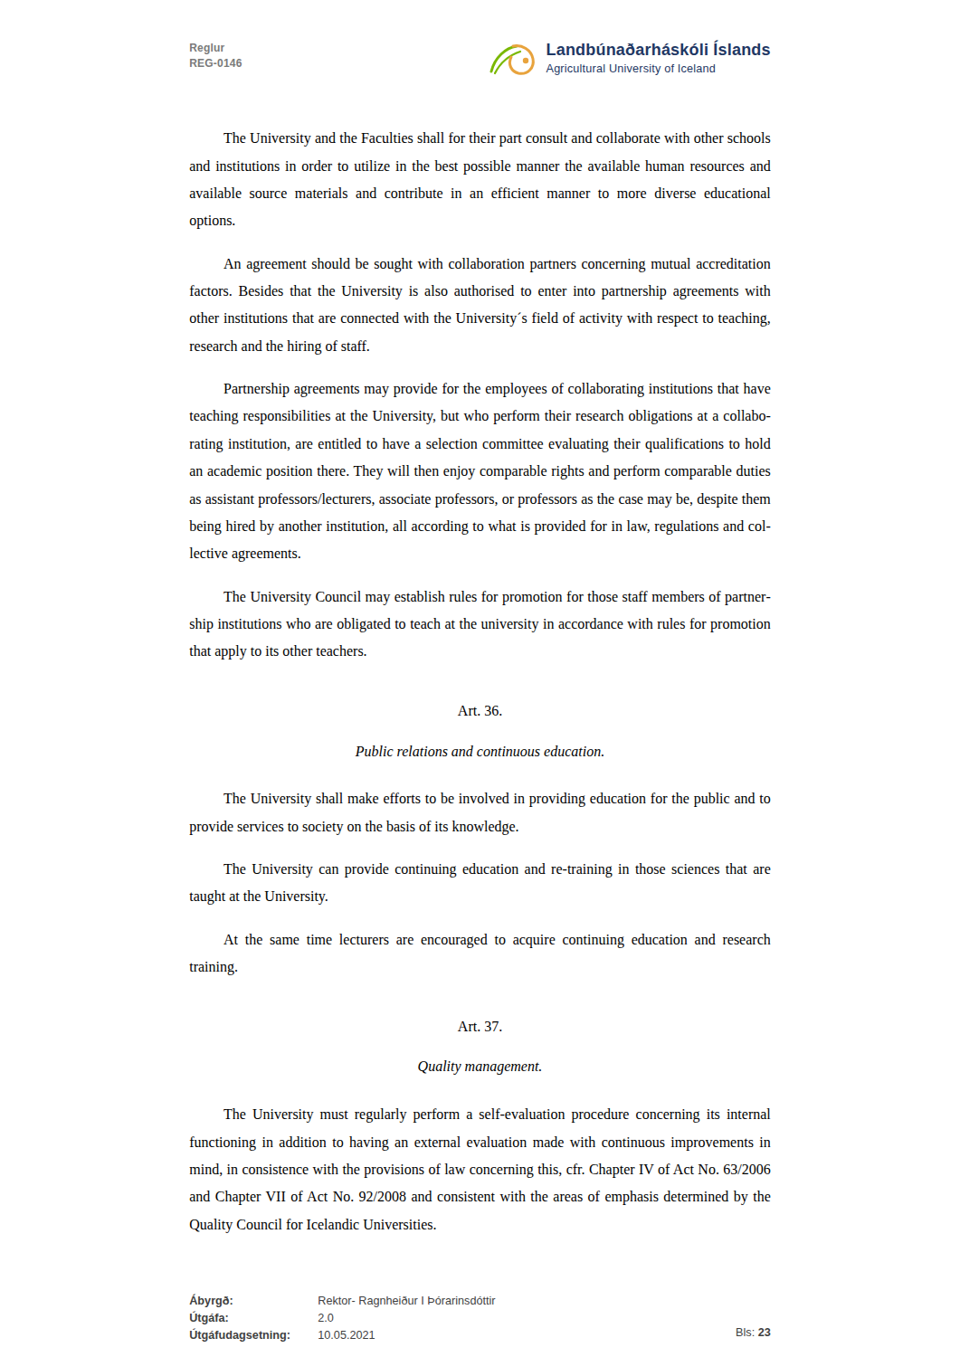Reglur
REG-0146
Landbúnaðarháskóli Íslands
Agricultural University of Iceland
The University and the Faculties shall for their part consult and collaborate with other schools and institutions in order to utilize in the best possible manner the available human resources and available source materials and contribute in an efficient manner to more diverse educational options.
An agreement should be sought with collaboration partners concerning mutual accreditation factors. Besides that the University is also authorised to enter into partnership agreements with other institutions that are connected with the University´s field of activity with respect to teaching, research and the hiring of staff.
Partnership agreements may provide for the employees of collaborating institutions that have teaching responsibilities at the University, but who perform their research obligations at a collaborating institution, are entitled to have a selection committee evaluating their qualifications to hold an academic position there. They will then enjoy comparable rights and perform comparable duties as assistant professors/lecturers, associate professors, or professors as the case may be, despite them being hired by another institution, all according to what is provided for in law, regulations and collective agreements.
The University Council may establish rules for promotion for those staff members of partnership institutions who are obligated to teach at the university in accordance with rules for promotion that apply to its other teachers.
Art. 36.
Public relations and continuous education.
The University shall make efforts to be involved in providing education for the public and to provide services to society on the basis of its knowledge.
The University can provide continuing education and re-training in those sciences that are taught at the University.
At the same time lecturers are encouraged to acquire continuing education and research training.
Art. 37.
Quality management.
The University must regularly perform a self-evaluation procedure concerning its internal functioning in addition to having an external evaluation made with continuous improvements in mind, in consistence with the provisions of law concerning this, cfr. Chapter IV of Act No. 63/2006 and Chapter VII of Act No. 92/2008 and consistent with the areas of emphasis determined by the Quality Council for Icelandic Universities.
Ábyrgð: Rektor- Ragnheiður I Þórarinsdóttir Útgáfa: 2.0 Útgáfudagsetning: 10.05.2021
Bls: 23